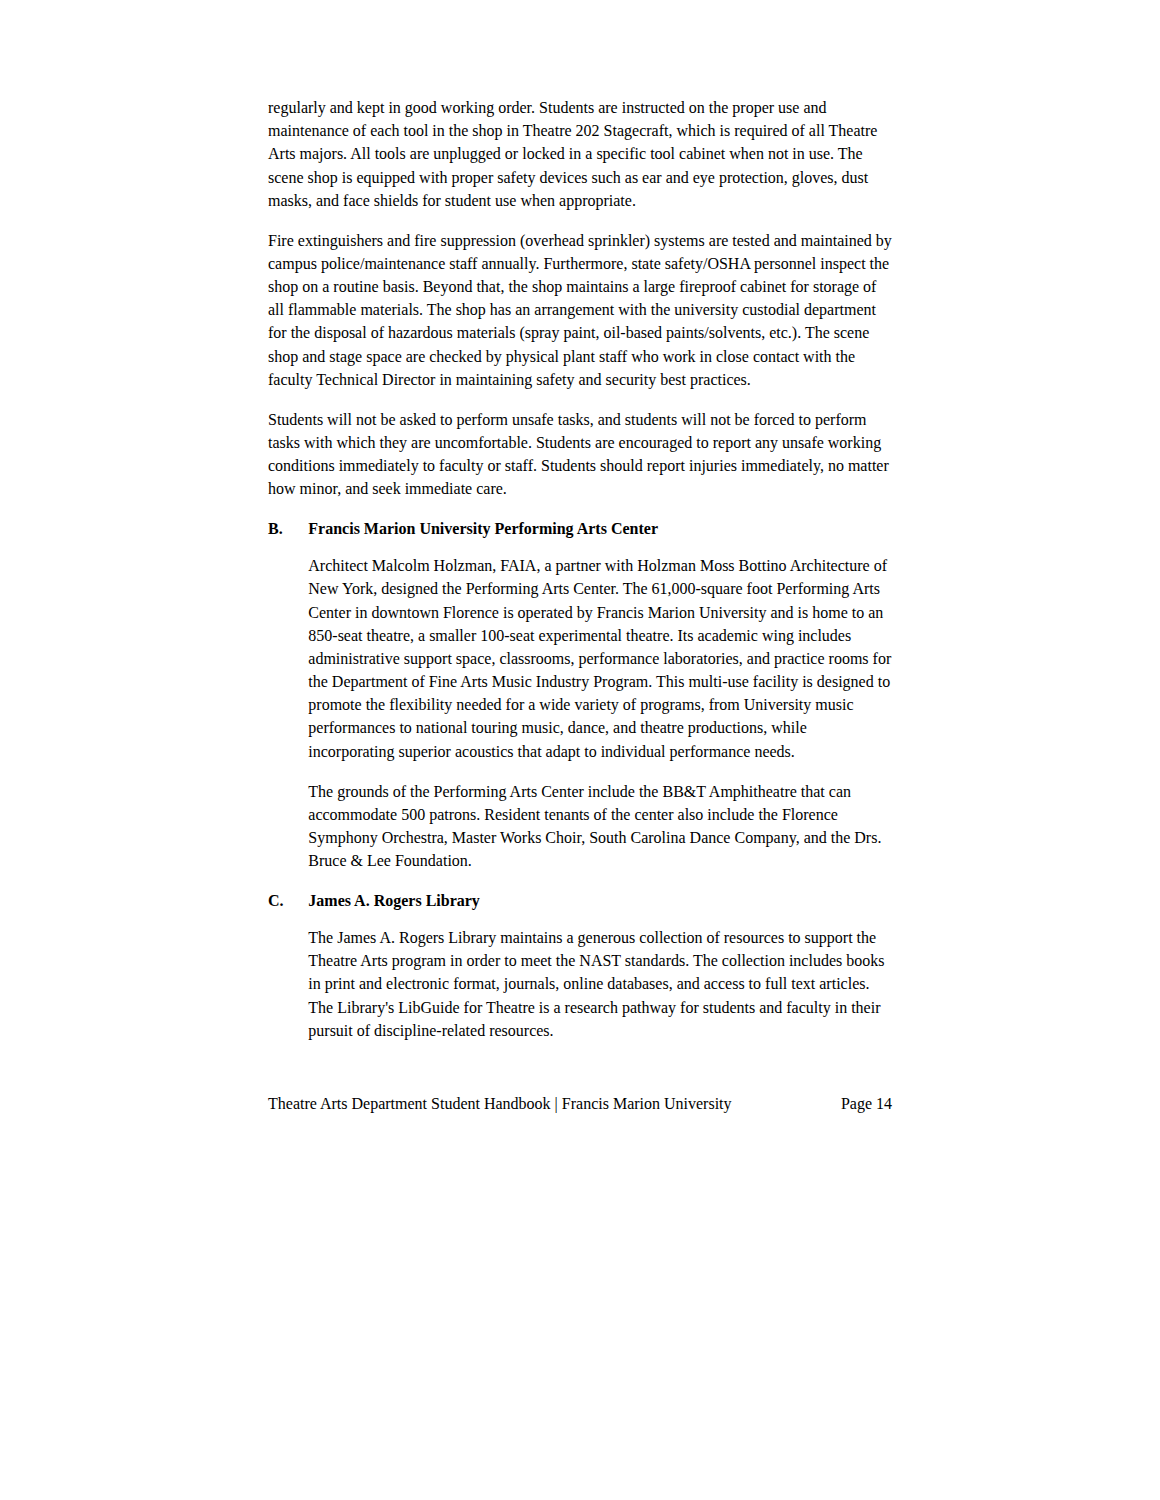regularly and kept in good working order. Students are instructed on the proper use and maintenance of each tool in the shop in Theatre 202 Stagecraft, which is required of all Theatre Arts majors. All tools are unplugged or locked in a specific tool cabinet when not in use. The scene shop is equipped with proper safety devices such as ear and eye protection, gloves, dust masks, and face shields for student use when appropriate.
Fire extinguishers and fire suppression (overhead sprinkler) systems are tested and maintained by campus police/maintenance staff annually. Furthermore, state safety/OSHA personnel inspect the shop on a routine basis. Beyond that, the shop maintains a large fireproof cabinet for storage of all flammable materials. The shop has an arrangement with the university custodial department for the disposal of hazardous materials (spray paint, oil-based paints/solvents, etc.). The scene shop and stage space are checked by physical plant staff who work in close contact with the faculty Technical Director in maintaining safety and security best practices.
Students will not be asked to perform unsafe tasks, and students will not be forced to perform tasks with which they are uncomfortable. Students are encouraged to report any unsafe working conditions immediately to faculty or staff. Students should report injuries immediately, no matter how minor, and seek immediate care.
B. Francis Marion University Performing Arts Center
Architect Malcolm Holzman, FAIA, a partner with Holzman Moss Bottino Architecture of New York, designed the Performing Arts Center. The 61,000-square foot Performing Arts Center in downtown Florence is operated by Francis Marion University and is home to an 850-seat theatre, a smaller 100-seat experimental theatre. Its academic wing includes administrative support space, classrooms, performance laboratories, and practice rooms for the Department of Fine Arts Music Industry Program. This multi-use facility is designed to promote the flexibility needed for a wide variety of programs, from University music performances to national touring music, dance, and theatre productions, while incorporating superior acoustics that adapt to individual performance needs.
The grounds of the Performing Arts Center include the BB&T Amphitheatre that can accommodate 500 patrons. Resident tenants of the center also include the Florence Symphony Orchestra, Master Works Choir, South Carolina Dance Company, and the Drs. Bruce & Lee Foundation.
C. James A. Rogers Library
The James A. Rogers Library maintains a generous collection of resources to support the Theatre Arts program in order to meet the NAST standards. The collection includes books in print and electronic format, journals, online databases, and access to full text articles. The Library's LibGuide for Theatre is a research pathway for students and faculty in their pursuit of discipline-related resources.
Theatre Arts Department Student Handbook | Francis Marion University Page 14